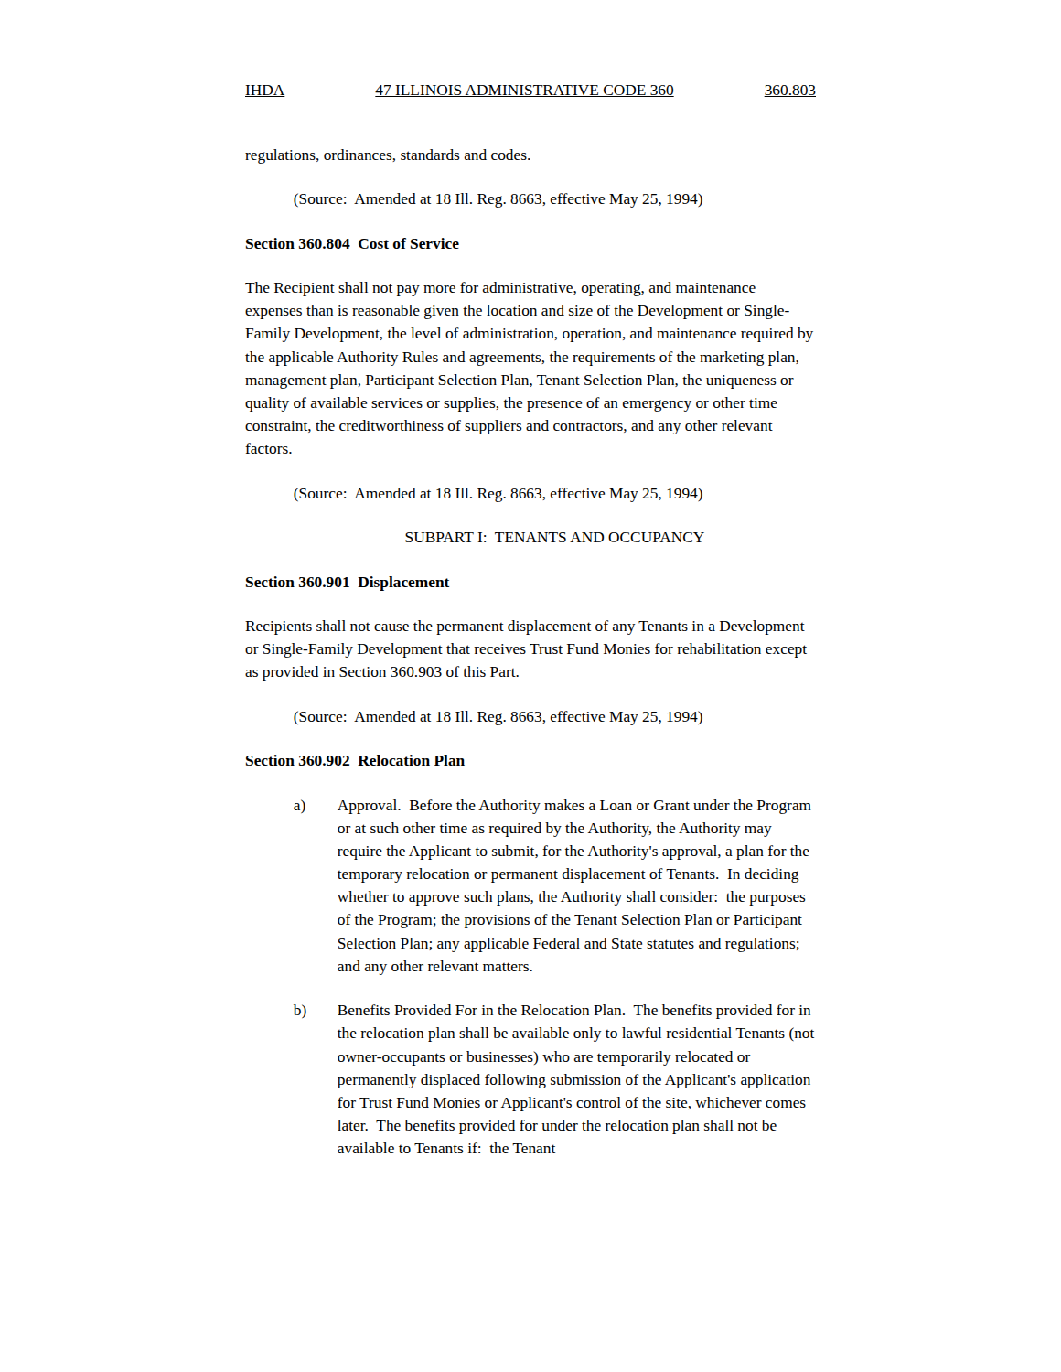IHDA
47 ILLINOIS ADMINISTRATIVE CODE 360
360.803
regulations, ordinances, standards and codes.
(Source: Amended at 18 Ill. Reg. 8663, effective May 25, 1994)
Section 360.804 Cost of Service
The Recipient shall not pay more for administrative, operating, and maintenance expenses than is reasonable given the location and size of the Development or Single-Family Development, the level of administration, operation, and maintenance required by the applicable Authority Rules and agreements, the requirements of the marketing plan, management plan, Participant Selection Plan, Tenant Selection Plan, the uniqueness or quality of available services or supplies, the presence of an emergency or other time constraint, the creditworthiness of suppliers and contractors, and any other relevant factors.
(Source: Amended at 18 Ill. Reg. 8663, effective May 25, 1994)
SUBPART I: TENANTS AND OCCUPANCY
Section 360.901 Displacement
Recipients shall not cause the permanent displacement of any Tenants in a Development or Single-Family Development that receives Trust Fund Monies for rehabilitation except as provided in Section 360.903 of this Part.
(Source: Amended at 18 Ill. Reg. 8663, effective May 25, 1994)
Section 360.902 Relocation Plan
a)
Approval. Before the Authority makes a Loan or Grant under the Program or at such other time as required by the Authority, the Authority may require the Applicant to submit, for the Authority's approval, a plan for the temporary relocation or permanent displacement of Tenants. In deciding whether to approve such plans, the Authority shall consider: the purposes of the Program; the provisions of the Tenant Selection Plan or Participant Selection Plan; any applicable Federal and State statutes and regulations; and any other relevant matters.
b)
Benefits Provided For in the Relocation Plan. The benefits provided for in the relocation plan shall be available only to lawful residential Tenants (not owner-occupants or businesses) who are temporarily relocated or permanently displaced following submission of the Applicant's application for Trust Fund Monies or Applicant's control of the site, whichever comes later. The benefits provided for under the relocation plan shall not be available to Tenants if: the Tenant